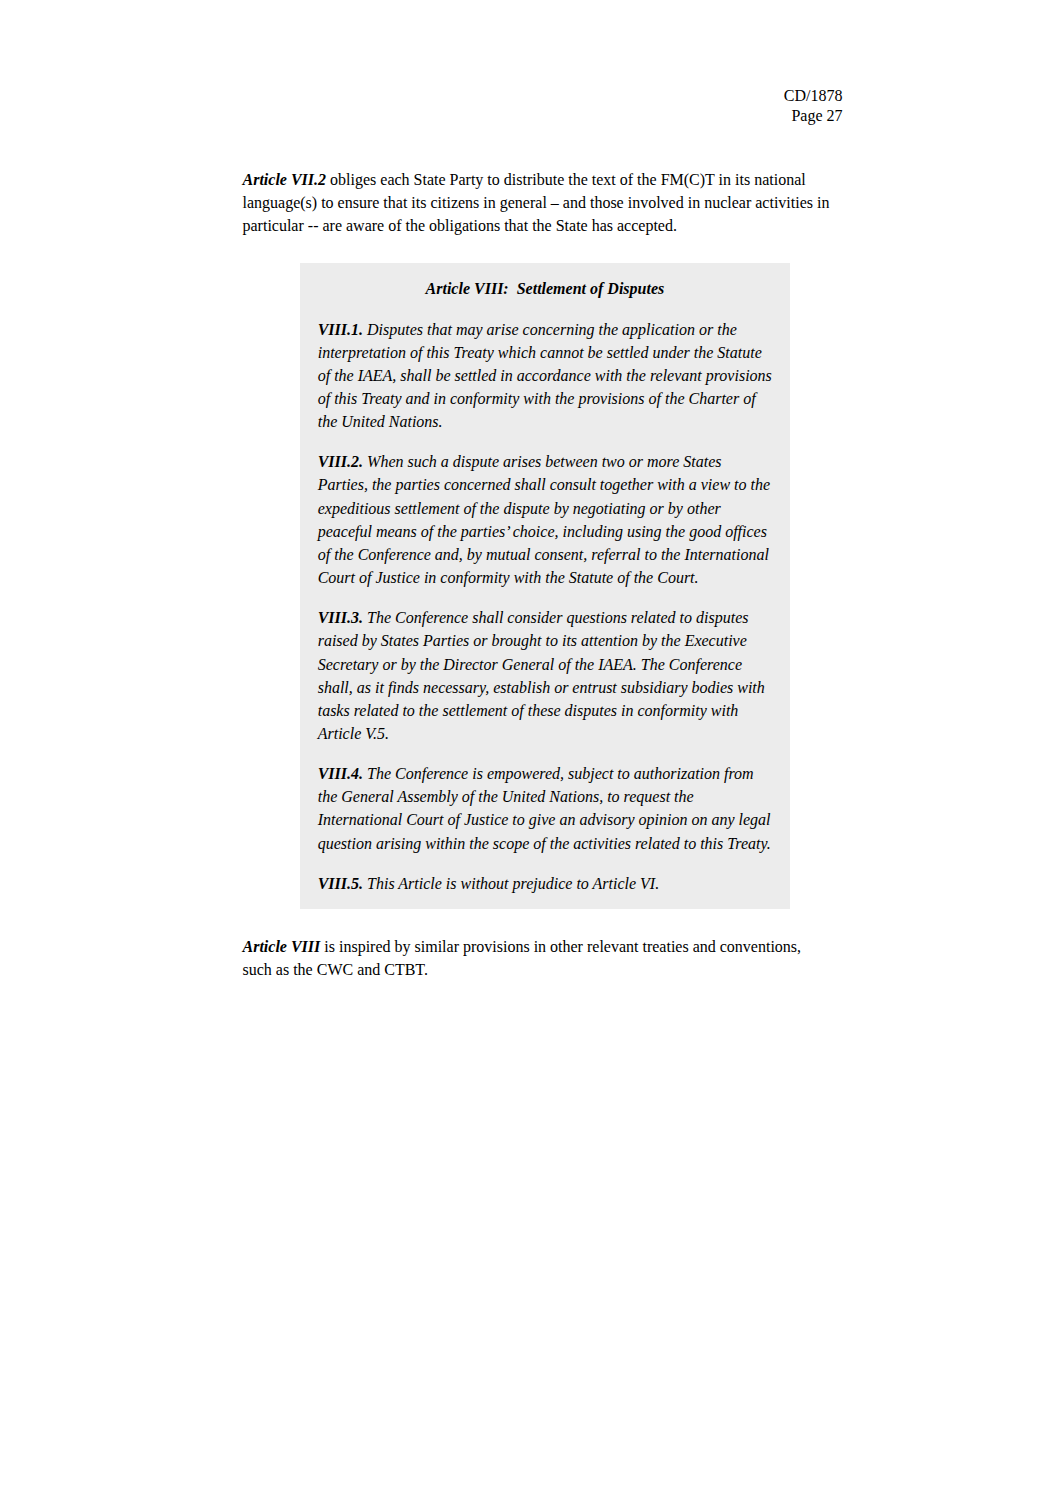CD/1878 Page 27
Article VII.2 obliges each State Party to distribute the text of the FM(C)T in its national language(s) to ensure that its citizens in general – and those involved in nuclear activities in particular -- are aware of the obligations that the State has accepted.
Article VIII: Settlement of Disputes
VIII.1. Disputes that may arise concerning the application or the interpretation of this Treaty which cannot be settled under the Statute of the IAEA, shall be settled in accordance with the relevant provisions of this Treaty and in conformity with the provisions of the Charter of the United Nations.
VIII.2. When such a dispute arises between two or more States Parties, the parties concerned shall consult together with a view to the expeditious settlement of the dispute by negotiating or by other peaceful means of the parties’ choice, including using the good offices of the Conference and, by mutual consent, referral to the International Court of Justice in conformity with the Statute of the Court.
VIII.3. The Conference shall consider questions related to disputes raised by States Parties or brought to its attention by the Executive Secretary or by the Director General of the IAEA. The Conference shall, as it finds necessary, establish or entrust subsidiary bodies with tasks related to the settlement of these disputes in conformity with Article V.5.
VIII.4. The Conference is empowered, subject to authorization from the General Assembly of the United Nations, to request the International Court of Justice to give an advisory opinion on any legal question arising within the scope of the activities related to this Treaty.
VIII.5. This Article is without prejudice to Article VI.
Article VIII is inspired by similar provisions in other relevant treaties and conventions, such as the CWC and CTBT.